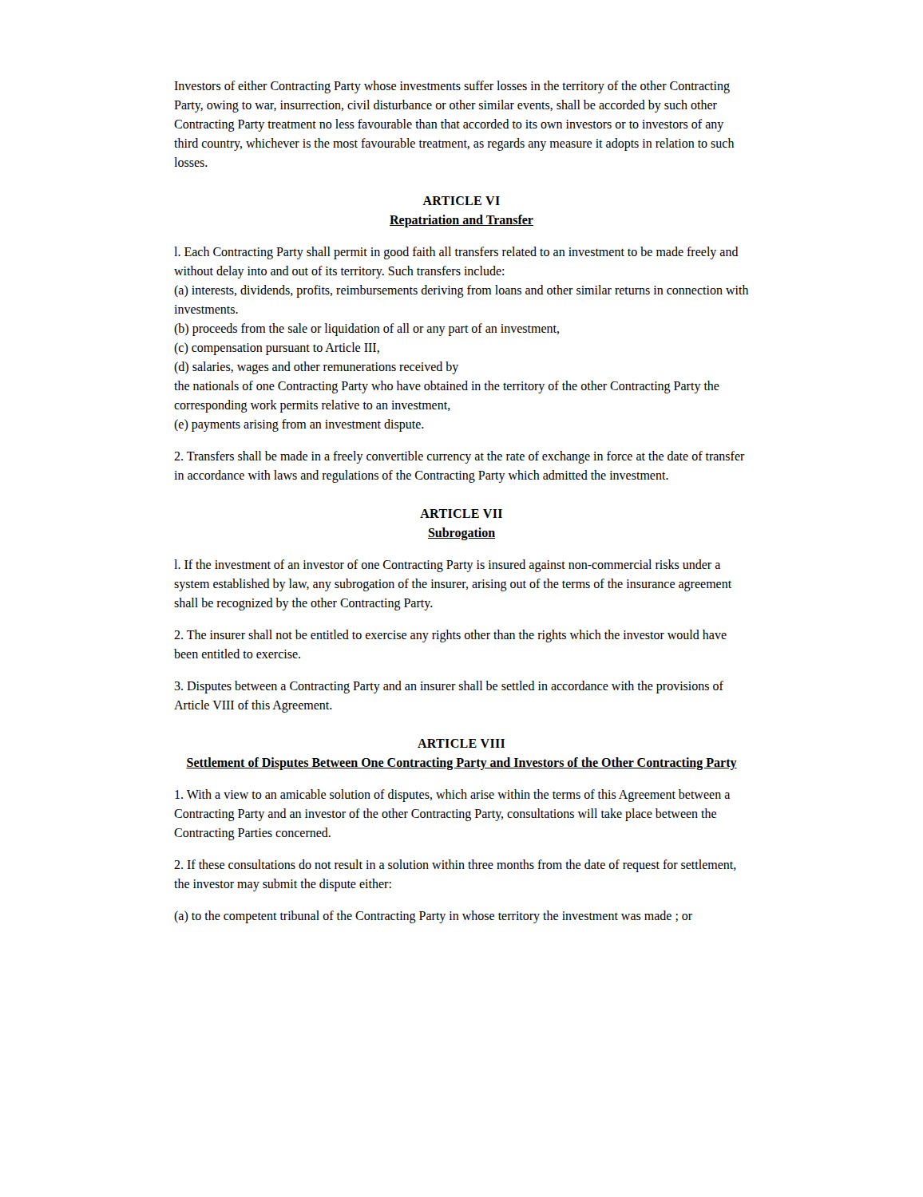Investors of either Contracting Party whose investments suffer losses in the territory of the other Contracting Party, owing to war, insurrection, civil disturbance or other similar events, shall be accorded by such other Contracting Party treatment no less favourable than that accorded to its own investors or to investors of any third country, whichever is the most favourable treatment, as regards any measure it adopts in relation to such losses.
ARTICLE VI
Repatriation and Transfer
l. Each Contracting Party shall permit in good faith all transfers related to an investment to be made freely and without delay into and out of its territory. Such transfers include:
(a) interests, dividends, profits, reimbursements deriving from loans and other similar returns in connection with investments.
(b) proceeds from the sale or liquidation of all or any part of an investment,
(c) compensation pursuant to Article III,
(d) salaries, wages and other remunerations received by
the nationals of one Contracting Party who have obtained in the territory of the other Contracting Party the corresponding work permits relative to an investment,
(e) payments arising from an investment dispute.
2. Transfers shall be made in a freely convertible currency at the rate of exchange in force at the date of transfer in accordance with laws and regulations of the Contracting Party which admitted the investment.
ARTICLE VII
Subrogation
l. If the investment of an investor of one Contracting Party is insured against non-commercial risks under a system established by law, any subrogation of the insurer, arising out of the terms of the insurance agreement shall be recognized by the other Contracting Party.
2. The insurer shall not be entitled to exercise any rights other than the rights which the investor would have been entitled to exercise.
3. Disputes between a Contracting Party and an insurer shall be settled in accordance with the provisions of Article VIII of this Agreement.
ARTICLE VIII
Settlement of Disputes Between One Contracting Party and Investors of the Other Contracting Party
1. With a view to an amicable solution of disputes, which arise within the terms of this Agreement between a Contracting Party and an investor of the other Contracting Party, consultations will take place between the Contracting Parties concerned.
2. If these consultations do not result in a solution within three months from the date of request for settlement, the investor may submit the dispute either:
(a) to the competent tribunal of the Contracting Party in whose territory the investment was made ; or